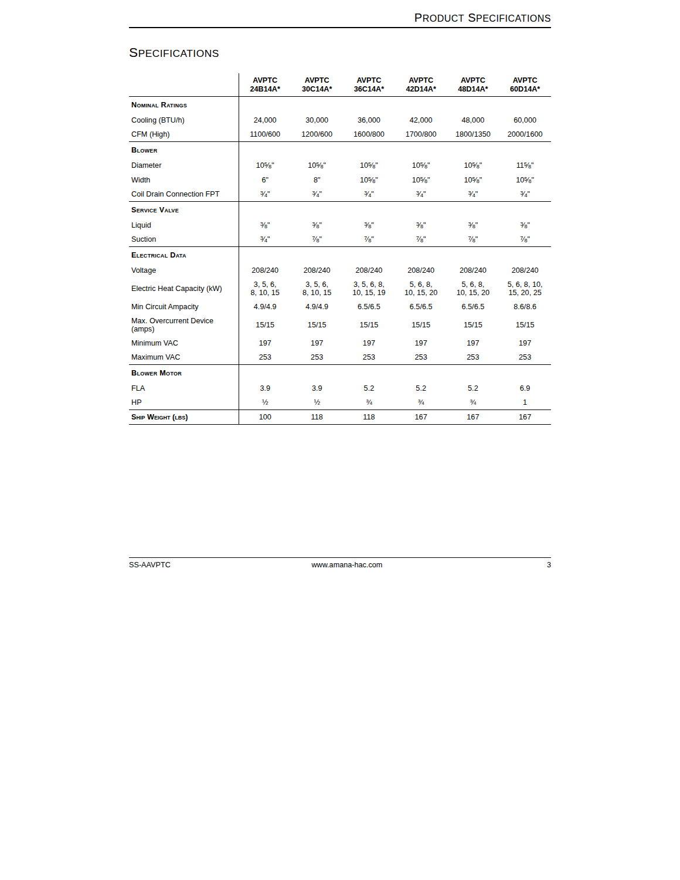PRODUCT SPECIFICATIONS
SPECIFICATIONS
| | AVPTC 24B14A* | AVPTC 30C14A* | AVPTC 36C14A* | AVPTC 42D14A* | AVPTC 48D14A* | AVPTC 60D14A* |
| --- | --- | --- | --- | --- | --- | --- |
| Nominal Ratings | | | | | | |
| Cooling (BTU/h) | 24,000 | 30,000 | 36,000 | 42,000 | 48,000 | 60,000 |
| CFM (High) | 1100/600 | 1200/600 | 1600/800 | 1700/800 | 1800/1350 | 2000/1600 |
| Blower | | | | | | |
| Diameter | 10 5 ⁄ 8 " | 10 5 ⁄ 8 " | 10 5 ⁄ 8 " | 10 5 ⁄ 8 " | 10 5 ⁄ 8 " | 11 5 ⁄ 8 " |
| Width | 6" | 8" | 10 5 ⁄ 8 " | 10 5 ⁄ 8 " | 10 5 ⁄ 8 " | 10 5 ⁄ 8 " |
| Coil Drain Connection FPT | 3 ⁄ 4 " | 3 ⁄ 4 " | 3 ⁄ 4 " | 3 ⁄ 4 " | 3 ⁄ 4 " | 3 ⁄ 4 " |
| Service Valve | | | | | | |
| Liquid | 3 ⁄ 8 " | 3 ⁄ 8 " | 3 ⁄ 8 " | 3 ⁄ 8 " | 3 ⁄ 8 " | 3 ⁄ 8 " |
| Suction | 3 ⁄ 4 " | 7 ⁄ 8 " | 7 ⁄ 8 " | 7 ⁄ 8 " | 7 ⁄ 8 " | 7 ⁄ 8 " |
| Electrical Data | | | | | | |
| Voltage | 208/240 | 208/240 | 208/240 | 208/240 | 208/240 | 208/240 |
| Electric Heat Capacity (kW) | 3, 5, 6, 8, 10, 15 | 3, 5, 6, 8, 10, 15 | 3, 5, 6, 8, 10, 15, 19 | 5, 6, 8, 10, 15, 20 | 5, 6, 8, 10, 15, 20 | 5, 6, 8, 10, 15, 20, 25 |
| Min Circuit Ampacity | 4.9/4.9 | 4.9/4.9 | 6.5/6.5 | 6.5/6.5 | 6.5/6.5 | 8.6/8.6 |
| Max. Overcurrent Device (amps) | 15/15 | 15/15 | 15/15 | 15/15 | 15/15 | 15/15 |
| Minimum VAC | 197 | 197 | 197 | 197 | 197 | 197 |
| Maximum VAC | 253 | 253 | 253 | 253 | 253 | 253 |
| Blower Motor | | | | | | |
| FLA | 3.9 | 3.9 | 5.2 | 5.2 | 5.2 | 6.9 |
| HP | ½ | ½ | ¾ | ¾ | ¾ | 1 |
| Ship Weight (lbs) | 100 | 118 | 118 | 167 | 167 | 167 |
SS-AAVPTC
www.amana-hac.com
3